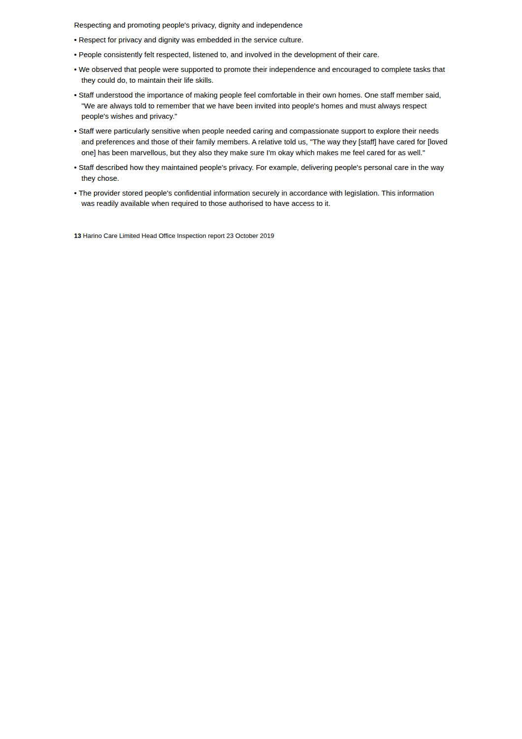Respecting and promoting people's privacy, dignity and independence
Respect for privacy and dignity was embedded in the service culture.
People consistently felt respected, listened to, and involved in the development of their care.
We observed that people were supported to promote their independence and encouraged to complete tasks that they could do, to maintain their life skills.
Staff understood the importance of making people feel comfortable in their own homes. One staff member said, "We are always told to remember that we have been invited into people's homes and must always respect people's wishes and privacy."
Staff were particularly sensitive when people needed caring and compassionate support to explore their needs and preferences and those of their family members. A relative told us, "The way they [staff] have cared for [loved one] has been marvellous, but they also they make sure I'm okay which makes me feel cared for as well."
Staff described how they maintained people's privacy. For example, delivering people's personal care in the way they chose.
The provider stored people's confidential information securely in accordance with legislation. This information was readily available when required to those authorised to have access to it.
13 Harino Care Limited Head Office Inspection report 23 October 2019